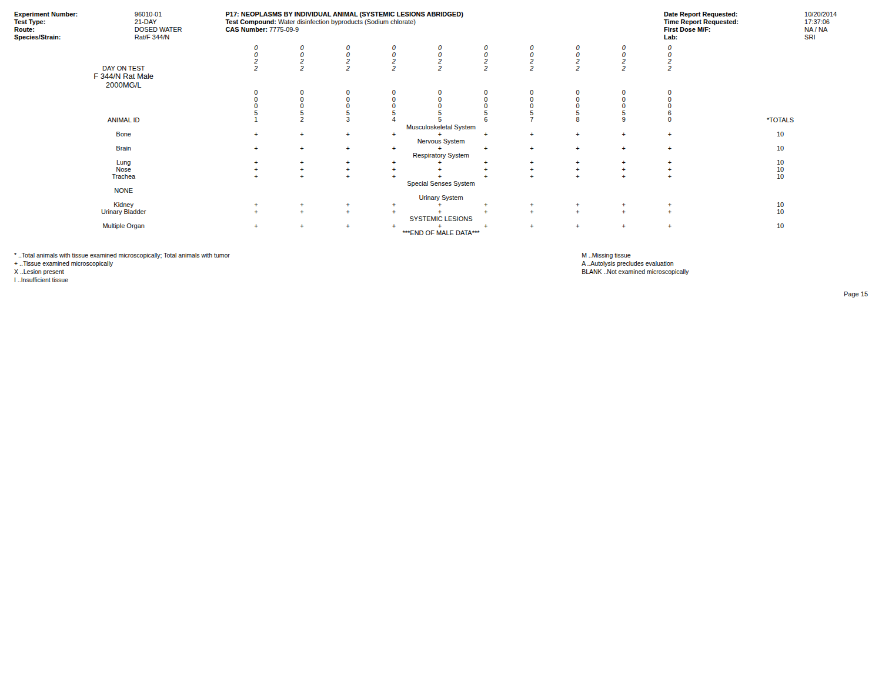| Experiment Number: | 96010-01 | P17: NEOPLASMS BY INDIVIDUAL ANIMAL (SYSTEMIC LESIONS ABRIDGED) | Date Report Requested: | 10/20/2014 |
| Test Type: | 21-DAY | Test Compound: Water disinfection byproducts (Sodium chlorate) | Time Report Requested: | 17:37:06 |
| Route: | DOSED WATER | CAS Number: 7775-09-9 | First Dose M/F: | NA / NA |
| Species/Strain: | Rat/F 344/N | | Lab: | SRI |
| DAY ON TEST | 0 0 2 2 | 0 0 2 2 | 0 0 2 2 | 0 0 2 2 | 0 0 2 2 | 0 0 2 2 | 0 0 2 2 | 0 0 2 2 | 0 0 2 2 | 0 0 2 2 | |
| F 344/N Rat Male 2000MG/L | | |
| ANIMAL ID | 0 0 0 5 1 | 0 0 0 5 2 | 0 0 0 5 3 | 0 0 0 5 4 | 0 0 0 5 5 | 0 0 0 5 6 | 0 0 0 5 7 | 0 0 0 5 8 | 0 0 0 5 9 | 0 0 0 6 0 | *TOTALS |
| Musculoskeletal System |
| Bone | + | + | + | + | + | + | + | + | + | + | 10 |
| Nervous System |
| Brain | + | + | + | + | + | + | + | + | + | + | 10 |
| Respiratory System |
| Lung | + | + | + | + | + | + | + | + | + | + | 10 |
| Nose | + | + | + | + | + | + | + | + | + | + | 10 |
| Trachea | + | + | + | + | + | + | + | + | + | + | 10 |
| Special Senses System |
| NONE | | |
| Urinary System |
| Kidney | + | + | + | + | + | + | + | + | + | + | 10 |
| Urinary Bladder | + | + | + | + | + | + | + | + | + | + | 10 |
| SYSTEMIC LESIONS |
| Multiple Organ | + | + | + | + | + | + | + | + | + | + | 10 |
| ***END OF MALE DATA*** |
| * ..Total animals with tissue examined microscopically; Total animals with tumor | M ..Missing tissue |
| + ..Tissue examined microscopically | A ..Autolysis precludes evaluation |
| X ..Lesion present | BLANK ..Not examined microscopically |
| I ..Insufficient tissue | |
Page 15